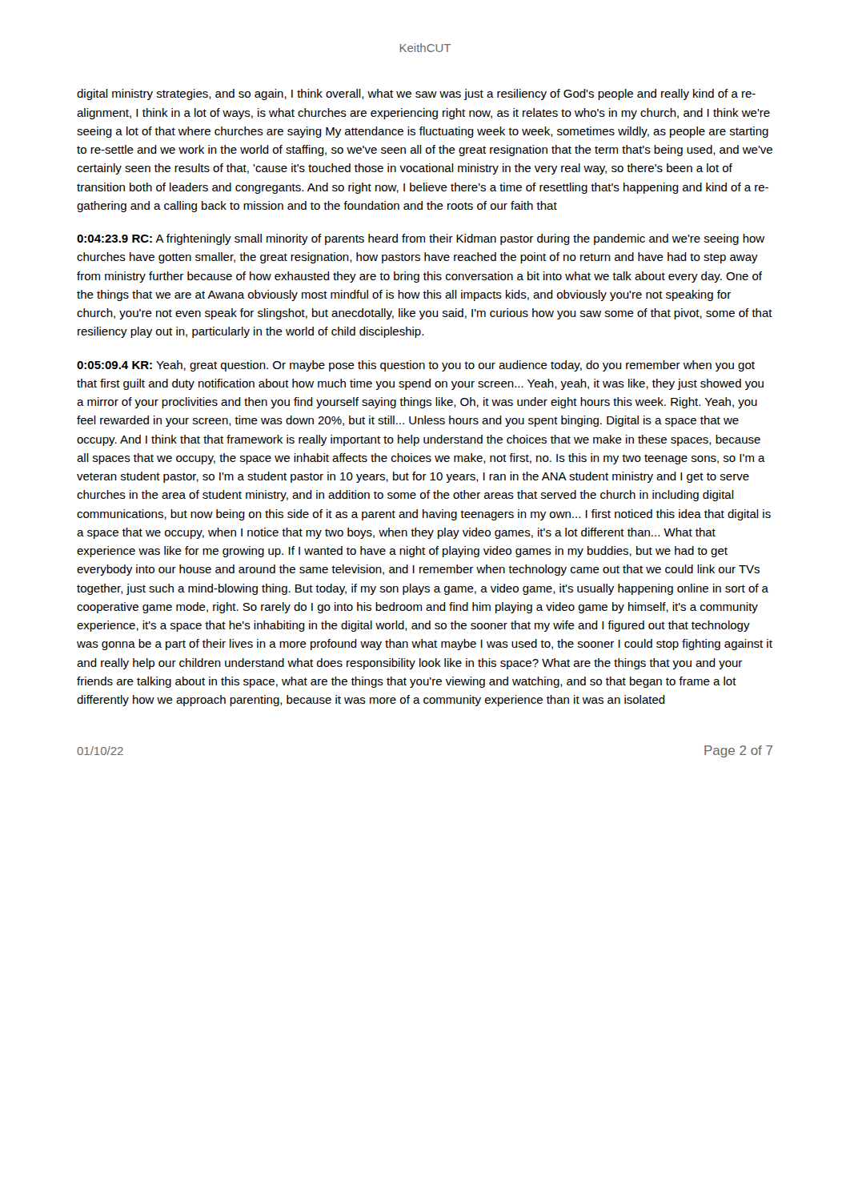KeithCUT
digital ministry strategies, and so again, I think overall, what we saw was just a resiliency of God's people and really kind of a re-alignment, I think in a lot of ways, is what churches are experiencing right now, as it relates to who's in my church, and I think we're seeing a lot of that where churches are saying My attendance is fluctuating week to week, sometimes wildly, as people are starting to re-settle and we work in the world of staffing, so we've seen all of the great resignation that the term that's being used, and we've certainly seen the results of that, 'cause it's touched those in vocational ministry in the very real way, so there's been a lot of transition both of leaders and congregants. And so right now, I believe there's a time of resettling that's happening and kind of a re-gathering and a calling back to mission and to the foundation and the roots of our faith that
0:04:23.9 RC: A frighteningly small minority of parents heard from their Kidman pastor during the pandemic and we're seeing how churches have gotten smaller, the great resignation, how pastors have reached the point of no return and have had to step away from ministry further because of how exhausted they are to bring this conversation a bit into what we talk about every day. One of the things that we are at Awana obviously most mindful of is how this all impacts kids, and obviously you're not speaking for church, you're not even speak for slingshot, but anecdotally, like you said, I'm curious how you saw some of that pivot, some of that resiliency play out in, particularly in the world of child discipleship.
0:05:09.4 KR: Yeah, great question. Or maybe pose this question to you to our audience today, do you remember when you got that first guilt and duty notification about how much time you spend on your screen... Yeah, yeah, it was like, they just showed you a mirror of your proclivities and then you find yourself saying things like, Oh, it was under eight hours this week. Right. Yeah, you feel rewarded in your screen, time was down 20%, but it still... Unless hours and you spent binging. Digital is a space that we occupy. And I think that that framework is really important to help understand the choices that we make in these spaces, because all spaces that we occupy, the space we inhabit affects the choices we make, not first, no. Is this in my two teenage sons, so I'm a veteran student pastor, so I'm a student pastor in 10 years, but for 10 years, I ran in the ANA student ministry and I get to serve churches in the area of student ministry, and in addition to some of the other areas that served the church in including digital communications, but now being on this side of it as a parent and having teenagers in my own... I first noticed this idea that digital is a space that we occupy, when I notice that my two boys, when they play video games, it's a lot different than... What that experience was like for me growing up. If I wanted to have a night of playing video games in my buddies, but we had to get everybody into our house and around the same television, and I remember when technology came out that we could link our TVs together, just such a mind-blowing thing. But today, if my son plays a game, a video game, it's usually happening online in sort of a cooperative game mode, right. So rarely do I go into his bedroom and find him playing a video game by himself, it's a community experience, it's a space that he's inhabiting in the digital world, and so the sooner that my wife and I figured out that technology was gonna be a part of their lives in a more profound way than what maybe I was used to, the sooner I could stop fighting against it and really help our children understand what does responsibility look like in this space? What are the things that you and your friends are talking about in this space, what are the things that you're viewing and watching, and so that began to frame a lot differently how we approach parenting, because it was more of a community experience than it was an isolated
01/10/22 Page 2 of 7